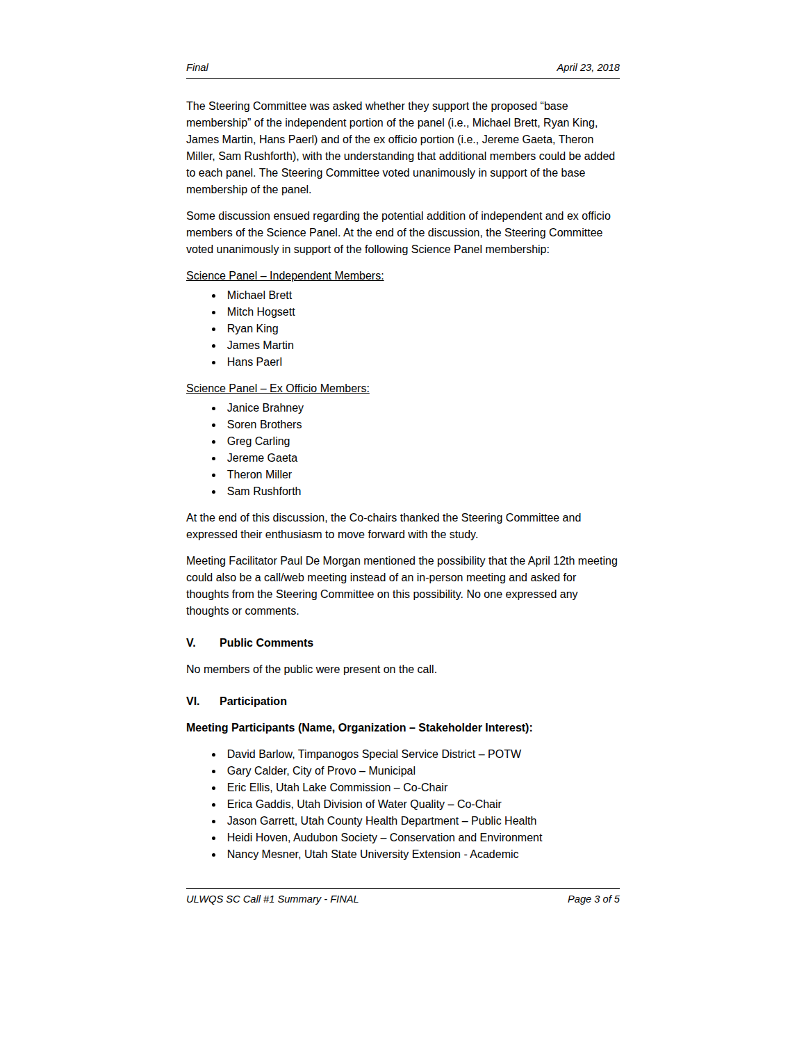Final April 23, 2018
The Steering Committee was asked whether they support the proposed “base membership” of the independent portion of the panel (i.e., Michael Brett, Ryan King, James Martin, Hans Paerl) and of the ex officio portion (i.e., Jereme Gaeta, Theron Miller, Sam Rushforth), with the understanding that additional members could be added to each panel. The Steering Committee voted unanimously in support of the base membership of the panel.
Some discussion ensued regarding the potential addition of independent and ex officio members of the Science Panel. At the end of the discussion, the Steering Committee voted unanimously in support of the following Science Panel membership:
Science Panel – Independent Members:
Michael Brett
Mitch Hogsett
Ryan King
James Martin
Hans Paerl
Science Panel – Ex Officio Members:
Janice Brahney
Soren Brothers
Greg Carling
Jereme Gaeta
Theron Miller
Sam Rushforth
At the end of this discussion, the Co-chairs thanked the Steering Committee and expressed their enthusiasm to move forward with the study.
Meeting Facilitator Paul De Morgan mentioned the possibility that the April 12th meeting could also be a call/web meeting instead of an in-person meeting and asked for thoughts from the Steering Committee on this possibility. No one expressed any thoughts or comments.
V. Public Comments
No members of the public were present on the call.
VI. Participation
Meeting Participants (Name, Organization – Stakeholder Interest):
David Barlow, Timpanogos Special Service District – POTW
Gary Calder, City of Provo – Municipal
Eric Ellis, Utah Lake Commission – Co-Chair
Erica Gaddis, Utah Division of Water Quality – Co-Chair
Jason Garrett, Utah County Health Department – Public Health
Heidi Hoven, Audubon Society – Conservation and Environment
Nancy Mesner, Utah State University Extension - Academic
ULWQS SC Call #1 Summary - FINAL Page 3 of 5